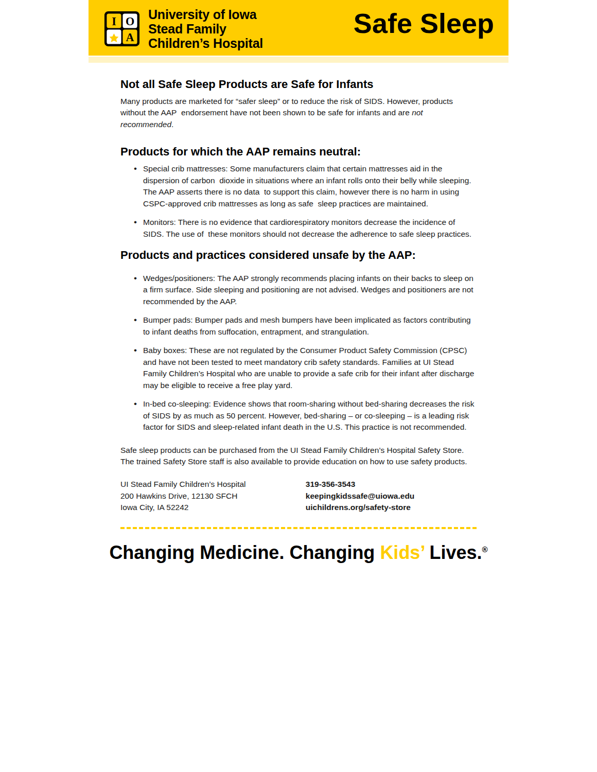I O A
University of Iowa
Stead Family
Children’s Hospital
Safe Sleep
Not all Safe Sleep Products are Safe for Infants
Many products are marketed for “safer sleep” or to reduce the risk of SIDS. However, products without the AAP endorsement have not been shown to be safe for infants and are not recommended.
Products for which the AAP remains neutral:
Special crib mattresses: Some manufacturers claim that certain mattresses aid in the dispersion of carbon dioxide in situations where an infant rolls onto their belly while sleeping. The AAP asserts there is no data to support this claim, however there is no harm in using CSPC-approved crib mattresses as long as safe sleep practices are maintained.
Monitors: There is no evidence that cardiorespiratory monitors decrease the incidence of SIDS. The use of these monitors should not decrease the adherence to safe sleep practices.
Products and practices considered unsafe by the AAP:
Wedges/positioners: The AAP strongly recommends placing infants on their backs to sleep on a firm surface. Side sleeping and positioning are not advised. Wedges and positioners are not recommended by the AAP.
Bumper pads: Bumper pads and mesh bumpers have been implicated as factors contributing to infant deaths from suffocation, entrapment, and strangulation.
Baby boxes: These are not regulated by the Consumer Product Safety Commission (CPSC) and have not been tested to meet mandatory crib safety standards. Families at UI Stead Family Children’s Hospital who are unable to provide a safe crib for their infant after discharge may be eligible to receive a free play yard.
In-bed co-sleeping: Evidence shows that room-sharing without bed-sharing decreases the risk of SIDS by as much as 50 percent. However, bed-sharing – or co-sleeping – is a leading risk factor for SIDS and sleep-related infant death in the U.S. This practice is not recommended.
Safe sleep products can be purchased from the UI Stead Family Children’s Hospital Safety Store. The trained Safety Store staff is also available to provide education on how to use safety products.
UI Stead Family Children’s Hospital
200 Hawkins Drive, 12130 SFCH
Iowa City, IA 52242
319-356-3543
keepingkidssafe@uiowa.edu
uichildrens.org/safety-store
Changing Medicine. Changing Kids’ Lives.®